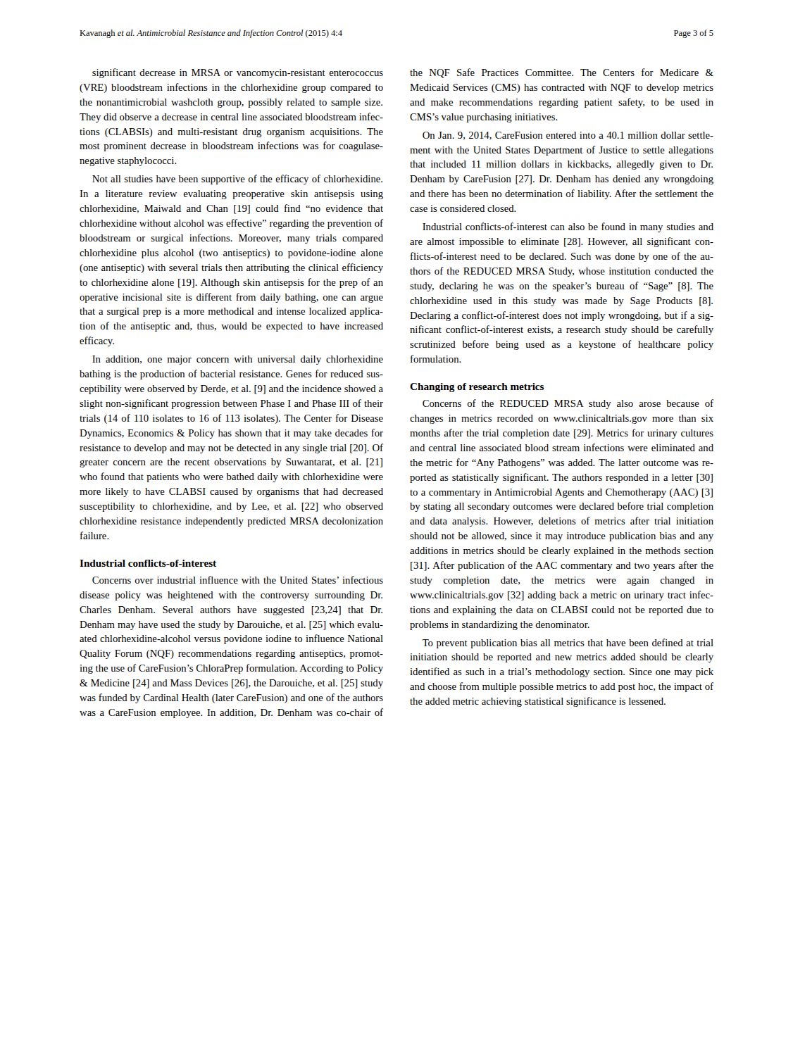Kavanagh et al. Antimicrobial Resistance and Infection Control (2015) 4:4 Page 3 of 5
significant decrease in MRSA or vancomycin-resistant enterococcus (VRE) bloodstream infections in the chlorhexidine group compared to the nonantimicrobial washcloth group, possibly related to sample size. They did observe a decrease in central line associated bloodstream infections (CLABSIs) and multi-resistant drug organism acquisitions. The most prominent decrease in bloodstream infections was for coagulase-negative staphylococci.
Not all studies have been supportive of the efficacy of chlorhexidine. In a literature review evaluating preoperative skin antisepsis using chlorhexidine, Maiwald and Chan [19] could find “no evidence that chlorhexidine without alcohol was effective” regarding the prevention of bloodstream or surgical infections. Moreover, many trials compared chlorhexidine plus alcohol (two antiseptics) to povidone-iodine alone (one antiseptic) with several trials then attributing the clinical efficiency to chlorhexidine alone [19]. Although skin antisepsis for the prep of an operative incisional site is different from daily bathing, one can argue that a surgical prep is a more methodical and intense localized application of the antiseptic and, thus, would be expected to have increased efficacy.
In addition, one major concern with universal daily chlorhexidine bathing is the production of bacterial resistance. Genes for reduced susceptibility were observed by Derde, et al. [9] and the incidence showed a slight non-significant progression between Phase I and Phase III of their trials (14 of 110 isolates to 16 of 113 isolates). The Center for Disease Dynamics, Economics & Policy has shown that it may take decades for resistance to develop and may not be detected in any single trial [20]. Of greater concern are the recent observations by Suwantarat, et al. [21] who found that patients who were bathed daily with chlorhexidine were more likely to have CLABSI caused by organisms that had decreased susceptibility to chlorhexidine, and by Lee, et al. [22] who observed chlorhexidine resistance independently predicted MRSA decolonization failure.
Industrial conflicts-of-interest
Concerns over industrial influence with the United States’ infectious disease policy was heightened with the controversy surrounding Dr. Charles Denham. Several authors have suggested [23,24] that Dr. Denham may have used the study by Darouiche, et al. [25] which evaluated chlorhexidine-alcohol versus povidone iodine to influence National Quality Forum (NQF) recommendations regarding antiseptics, promoting the use of CareFusion’s ChloraPrep formulation. According to Policy & Medicine [24] and Mass Devices [26], the Darouiche, et al. [25] study was funded by Cardinal Health (later CareFusion) and one of the authors was a CareFusion employee. In addition, Dr. Denham was co-chair of the NQF Safe Practices Committee. The Centers for Medicare & Medicaid Services (CMS) has contracted with NQF to develop metrics and make recommendations regarding patient safety, to be used in CMS’s value purchasing initiatives.
On Jan. 9, 2014, CareFusion entered into a 40.1 million dollar settlement with the United States Department of Justice to settle allegations that included 11 million dollars in kickbacks, allegedly given to Dr. Denham by CareFusion [27]. Dr. Denham has denied any wrongdoing and there has been no determination of liability. After the settlement the case is considered closed.
Industrial conflicts-of-interest can also be found in many studies and are almost impossible to eliminate [28]. However, all significant conflicts-of-interest need to be declared. Such was done by one of the authors of the REDUCED MRSA Study, whose institution conducted the study, declaring he was on the speaker’s bureau of “Sage” [8]. The chlorhexidine used in this study was made by Sage Products [8]. Declaring a conflict-of-interest does not imply wrongdoing, but if a significant conflict-of-interest exists, a research study should be carefully scrutinized before being used as a keystone of healthcare policy formulation.
Changing of research metrics
Concerns of the REDUCED MRSA study also arose because of changes in metrics recorded on www.clinicaltrials.gov more than six months after the trial completion date [29]. Metrics for urinary cultures and central line associated blood stream infections were eliminated and the metric for “Any Pathogens” was added. The latter outcome was reported as statistically significant. The authors responded in a letter [30] to a commentary in Antimicrobial Agents and Chemotherapy (AAC) [3] by stating all secondary outcomes were declared before trial completion and data analysis. However, deletions of metrics after trial initiation should not be allowed, since it may introduce publication bias and any additions in metrics should be clearly explained in the methods section [31]. After publication of the AAC commentary and two years after the study completion date, the metrics were again changed in www.clinicaltrials.gov [32] adding back a metric on urinary tract infections and explaining the data on CLABSI could not be reported due to problems in standardizing the denominator.
To prevent publication bias all metrics that have been defined at trial initiation should be reported and new metrics added should be clearly identified as such in a trial’s methodology section. Since one may pick and choose from multiple possible metrics to add post hoc, the impact of the added metric achieving statistical significance is lessened.